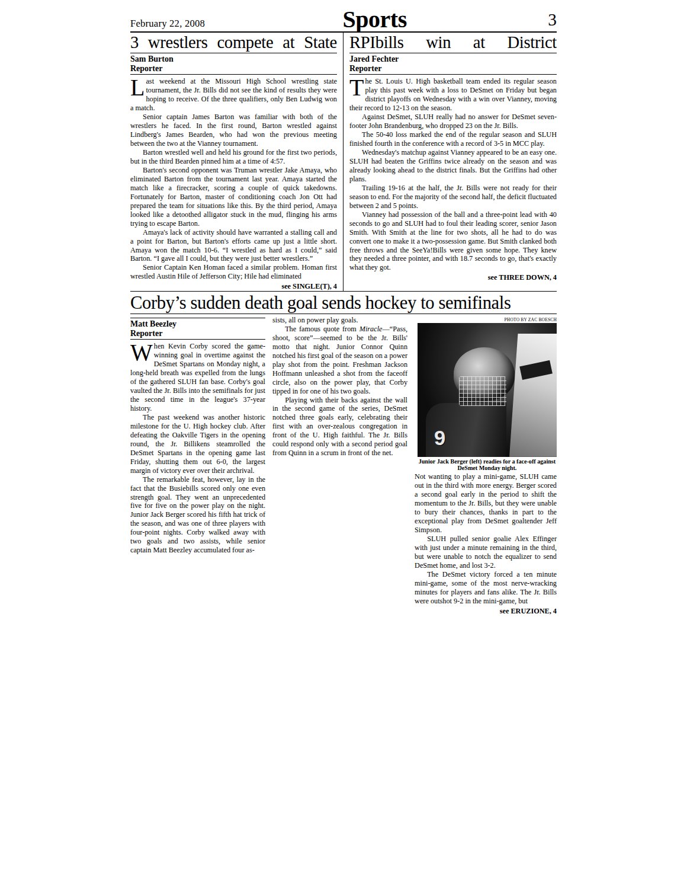February 22, 2008
Sports
3
3 wrestlers compete at State
Sam BurtonReporter
Last weekend at the Missouri High School wrestling state tournament, the Jr. Bills did not see the kind of results they were hoping to receive. Of the three qualifiers, only Ben Ludwig won a match.
Senior captain James Barton was familiar with both of the wrestlers he faced. In the first round, Barton wrestled against Lindberg's James Bearden, who had won the previous meeting between the two at the Vianney tournament.
Barton wrestled well and held his ground for the first two periods, but in the third Bearden pinned him at a time of 4:57.
Barton's second opponent was Truman wrestler Jake Amaya, who eliminated Barton from the tournament last year. Amaya started the match like a firecracker, scoring a couple of quick takedowns. Fortunately for Barton, master of conditioning coach Jon Ott had prepared the team for situations like this. By the third period, Amaya looked like a detoothed alligator stuck in the mud, flinging his arms trying to escape Barton.
Amaya's lack of activity should have warranted a stalling call and a point for Barton, but Barton's efforts came up just a little short. Amaya won the match 10-6. “I wrestled as hard as I could,” said Barton. “I gave all I could, but they were just better wrestlers.”
Senior Captain Ken Homan faced a similar problem. Homan first wrestled Austin Hile of Jefferson City; Hile had eliminated
see SINGLE(T), 4
RPIbills win at District
Jared FechterReporter
The St. Louis U. High basketball team ended its regular season play this past week with a loss to DeSmet on Friday but began district playoffs on Wednesday with a win over Vianney, moving their record to 12-13 on the season.
Against DeSmet, SLUH really had no answer for DeSmet seven-footer John Brandenburg, who dropped 23 on the Jr. Bills.
The 50-40 loss marked the end of the regular season and SLUH finished fourth in the conference with a record of 3-5 in MCC play.
Wednesday's matchup against Vianney appeared to be an easy one. SLUH had beaten the Griffins twice already on the season and was already looking ahead to the district finals. But the Griffins had other plans.
Trailing 19-16 at the half, the Jr. Bills were not ready for their season to end. For the majority of the second half, the deficit fluctuated between 2 and 5 points.
Vianney had possession of the ball and a three-point lead with 40 seconds to go and SLUH had to foul their leading scorer, senior Jason Smith. With Smith at the line for two shots, all he had to do was convert one to make it a two-possession game. But Smith clanked both free throws and the SeeYa!Bills were given some hope. They knew they needed a three pointer, and with 18.7 seconds to go, that's exactly what they got.
see THREE DOWN, 4
Corby’s sudden death goal sends hockey to semifinals
Matt BeezleyReporter
When Kevin Corby scored the game-winning goal in overtime against the DeSmet Spartans on Monday night, a long-held breath was expelled from the lungs of the gathered SLUH fan base. Corby's goal vaulted the Jr. Bills into the semifinals for just the second time in the league's 37-year history.
The past weekend was another historic milestone for the U. High hockey club. After defeating the Oakville Tigers in the opening round, the Jr. Billikens steamrolled the DeSmet Spartans in the opening game last Friday, shutting them out 6-0, the largest margin of victory ever over their archrival.
The remarkable feat, however, lay in the fact that the Busiebills scored only one even strength goal. They went an unprecedented five for five on the power play on the night. Junior Jack Berger scored his fifth hat trick of the season, and was one of three players with four-point nights. Corby walked away with two goals and two assists, while senior captain Matt Beezley accumulated four as-
sists, all on power play goals.
The famous quote from Miracle—“Pass, shoot, score”—seemed to be the Jr. Bills' motto that night. Junior Connor Quinn notched his first goal of the season on a power play shot from the point. Freshman Jackson Hoffmann unleashed a shot from the faceoff circle, also on the power play, that Corby tipped in for one of his two goals.
Playing with their backs against the wall in the second game of the series, DeSmet notched three goals early, celebrating their first with an over-zealous congregation in front of the U. High faithful. The Jr. Bills could respond only with a second period goal from Quinn in a scrum in front of the net.
PHOTO BY ZAC BOESCH
9
Junior Jack Berger (left) readies for a face-off against DeSmet Monday night.
Not wanting to play a mini-game, SLUH came out in the third with more energy. Berger scored a second goal early in the period to shift the momentum to the Jr. Bills, but they were unable to bury their chances, thanks in part to the exceptional play from DeSmet goaltender Jeff Simpson.
SLUH pulled senior goalie Alex Effinger with just under a minute remaining in the third, but were unable to notch the equalizer to send DeSmet home, and lost 3-2.
The DeSmet victory forced a ten minute mini-game, some of the most nerve-wracking minutes for players and fans alike. The Jr. Bills were outshot 9-2 in the mini-game, but
see ERUZIONE, 4